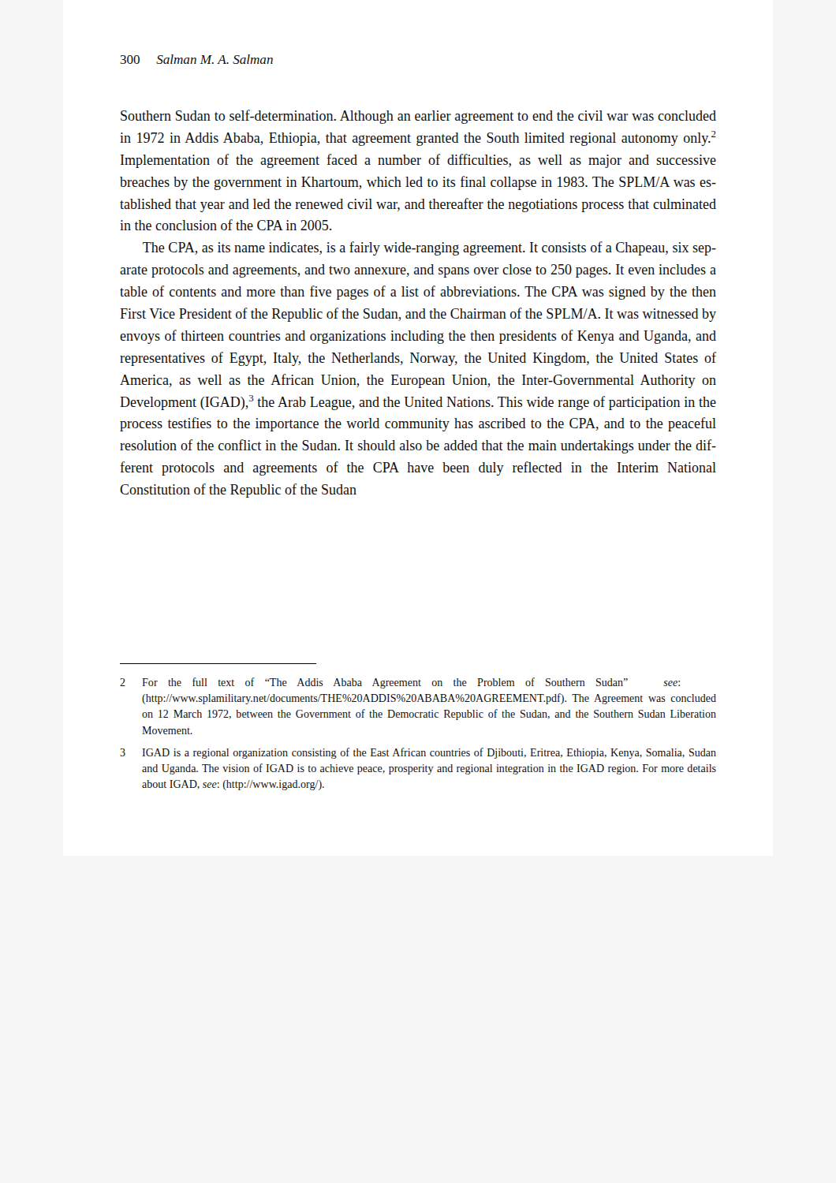300 Salman M. A. Salman
Southern Sudan to self-determination. Although an earlier agreement to end the civil war was concluded in 1972 in Addis Ababa, Ethiopia, that agreement granted the South limited regional autonomy only.2 Implementation of the agreement faced a number of difficulties, as well as major and successive breaches by the government in Khartoum, which led to its final collapse in 1983. The SPLM/A was established that year and led the renewed civil war, and thereafter the negotiations process that culminated in the conclusion of the CPA in 2005.
The CPA, as its name indicates, is a fairly wide-ranging agreement. It consists of a Chapeau, six separate protocols and agreements, and two annexure, and spans over close to 250 pages. It even includes a table of contents and more than five pages of a list of abbreviations. The CPA was signed by the then First Vice President of the Republic of the Sudan, and the Chairman of the SPLM/A. It was witnessed by envoys of thirteen countries and organizations including the then presidents of Kenya and Uganda, and representatives of Egypt, Italy, the Netherlands, Norway, the United Kingdom, the United States of America, as well as the African Union, the European Union, the Inter-Governmental Authority on Development (IGAD),3 the Arab League, and the United Nations. This wide range of participation in the process testifies to the importance the world community has ascribed to the CPA, and to the peaceful resolution of the conflict in the Sudan. It should also be added that the main undertakings under the different protocols and agreements of the CPA have been duly reflected in the Interim National Constitution of the Republic of the Sudan
2
For the full text of “The Addis Ababa Agreement on the Problem of Southern Sudan” see: (http://www.splamilitary.net/documents/THE%20ADDIS%20ABABA%20AGREEMENT.pdf). The Agreement was concluded on 12 March 1972, between the Government of the Democratic Republic of the Sudan, and the Southern Sudan Liberation Movement.
3
IGAD is a regional organization consisting of the East African countries of Djibouti, Eritrea, Ethiopia, Kenya, Somalia, Sudan and Uganda. The vision of IGAD is to achieve peace, prosperity and regional integration in the IGAD region. For more details about IGAD, see: (http://www.igad.org/).